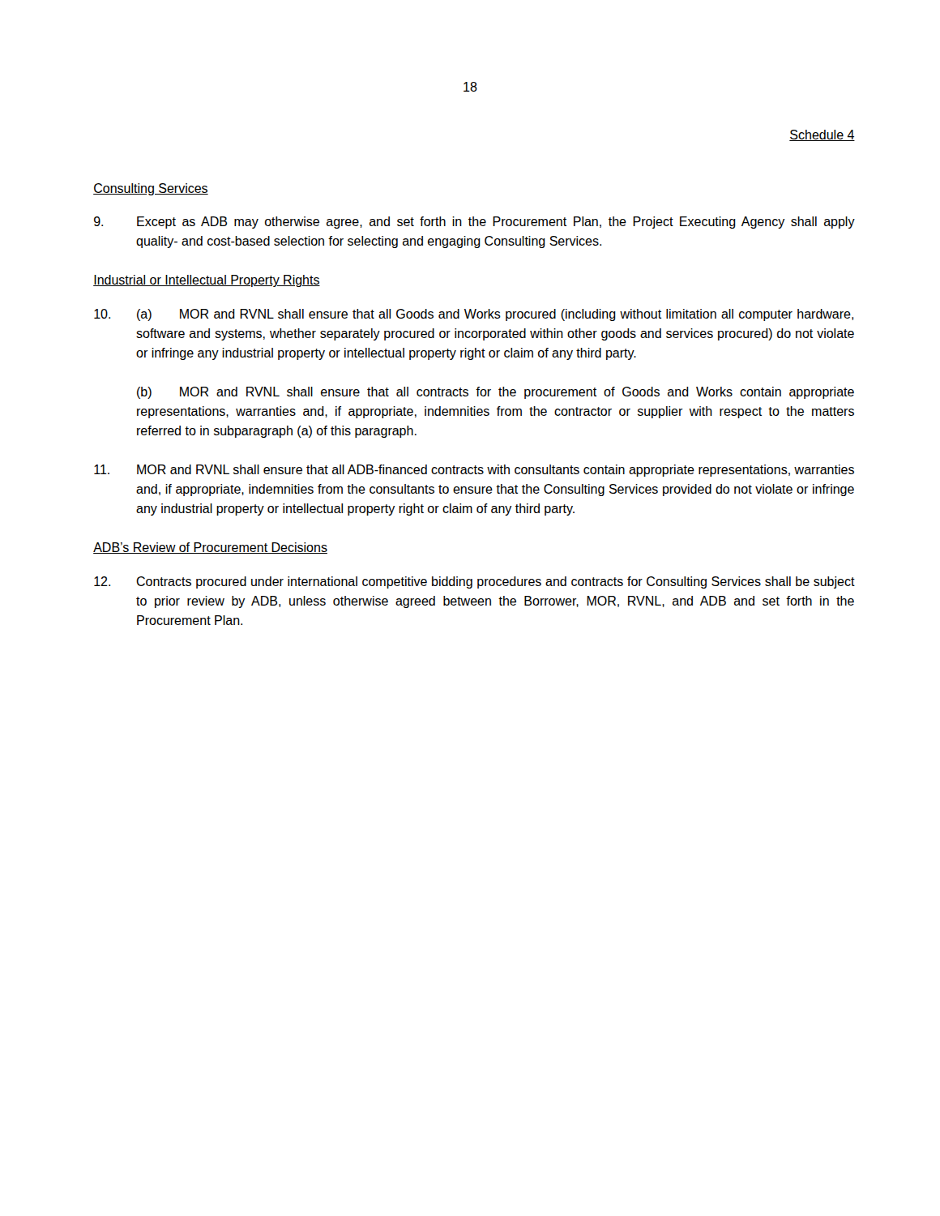18
Schedule 4
Consulting Services
9.
Except as ADB may otherwise agree, and set forth in the Procurement Plan, the Project Executing Agency shall apply quality- and cost-based selection for selecting and engaging Consulting Services.
Industrial or Intellectual Property Rights
10.
(a) MOR and RVNL shall ensure that all Goods and Works procured (including without limitation all computer hardware, software and systems, whether separately procured or incorporated within other goods and services procured) do not violate or infringe any industrial property or intellectual property right or claim of any third party.
(b) MOR and RVNL shall ensure that all contracts for the procurement of Goods and Works contain appropriate representations, warranties and, if appropriate, indemnities from the contractor or supplier with respect to the matters referred to in subparagraph (a) of this paragraph.
11.
MOR and RVNL shall ensure that all ADB-financed contracts with consultants contain appropriate representations, warranties and, if appropriate, indemnities from the consultants to ensure that the Consulting Services provided do not violate or infringe any industrial property or intellectual property right or claim of any third party.
ADB’s Review of Procurement Decisions
12.
Contracts procured under international competitive bidding procedures and contracts for Consulting Services shall be subject to prior review by ADB, unless otherwise agreed between the Borrower, MOR, RVNL, and ADB and set forth in the Procurement Plan.